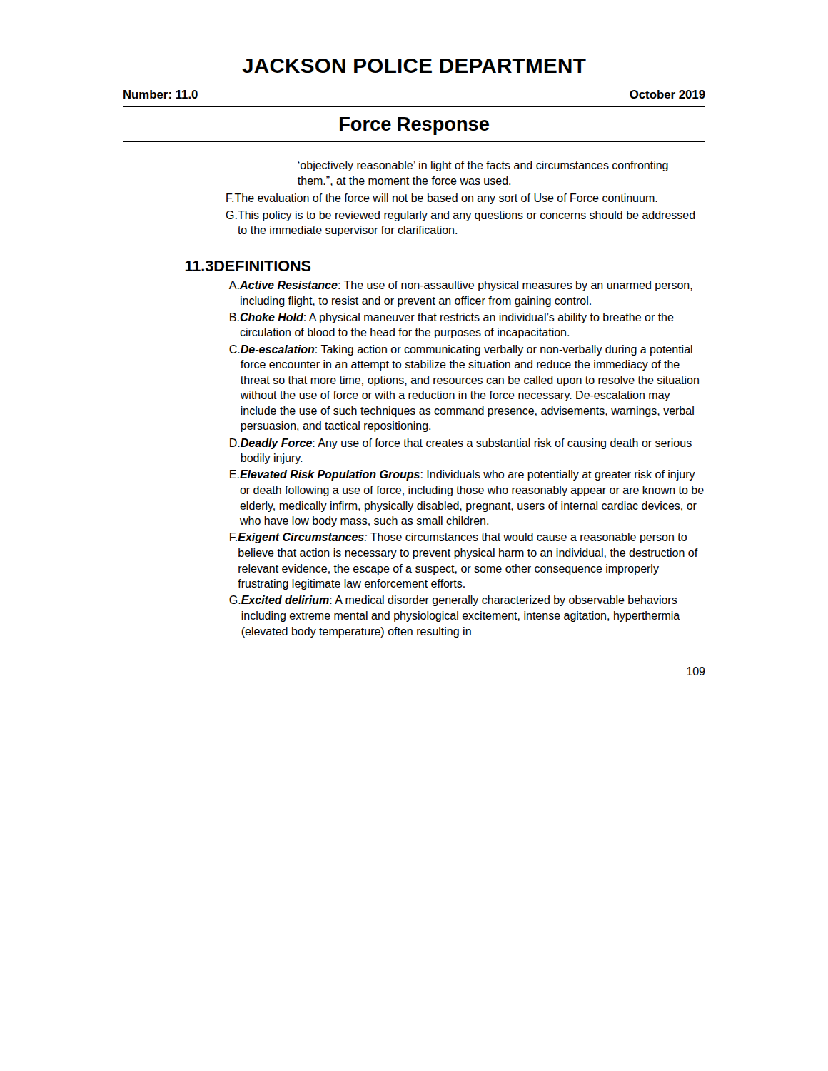JACKSON POLICE DEPARTMENT
Number: 11.0 October 2019
Force Response
‘objectively reasonable’ in light of the facts and circumstances confronting them.”, at the moment the force was used.
F.
The evaluation of the force will not be based on any sort of Use of Force continuum.
G.
This policy is to be reviewed regularly and any questions or concerns should be addressed to the immediate supervisor for clarification.
11.3
DEFINITIONS
A.
Active Resistance: The use of non-assaultive physical measures by an unarmed person, including flight, to resist and or prevent an officer from gaining control.
B.
Choke Hold: A physical maneuver that restricts an individual’s ability to breathe or the circulation of blood to the head for the purposes of incapacitation.
C.
De-escalation: Taking action or communicating verbally or non-verbally during a potential force encounter in an attempt to stabilize the situation and reduce the immediacy of the threat so that more time, options, and resources can be called upon to resolve the situation without the use of force or with a reduction in the force necessary. De-escalation may include the use of such techniques as command presence, advisements, warnings, verbal persuasion, and tactical repositioning.
D.
Deadly Force: Any use of force that creates a substantial risk of causing death or serious bodily injury.
E.
Elevated Risk Population Groups: Individuals who are potentially at greater risk of injury or death following a use of force, including those who reasonably appear or are known to be elderly, medically infirm, physically disabled, pregnant, users of internal cardiac devices, or who have low body mass, such as small children.
F.
Exigent Circumstances: Those circumstances that would cause a reasonable person to believe that action is necessary to prevent physical harm to an individual, the destruction of relevant evidence, the escape of a suspect, or some other consequence improperly frustrating legitimate law enforcement efforts.
G.
Excited delirium: A medical disorder generally characterized by observable behaviors including extreme mental and physiological excitement, intense agitation, hyperthermia (elevated body temperature) often resulting in
109